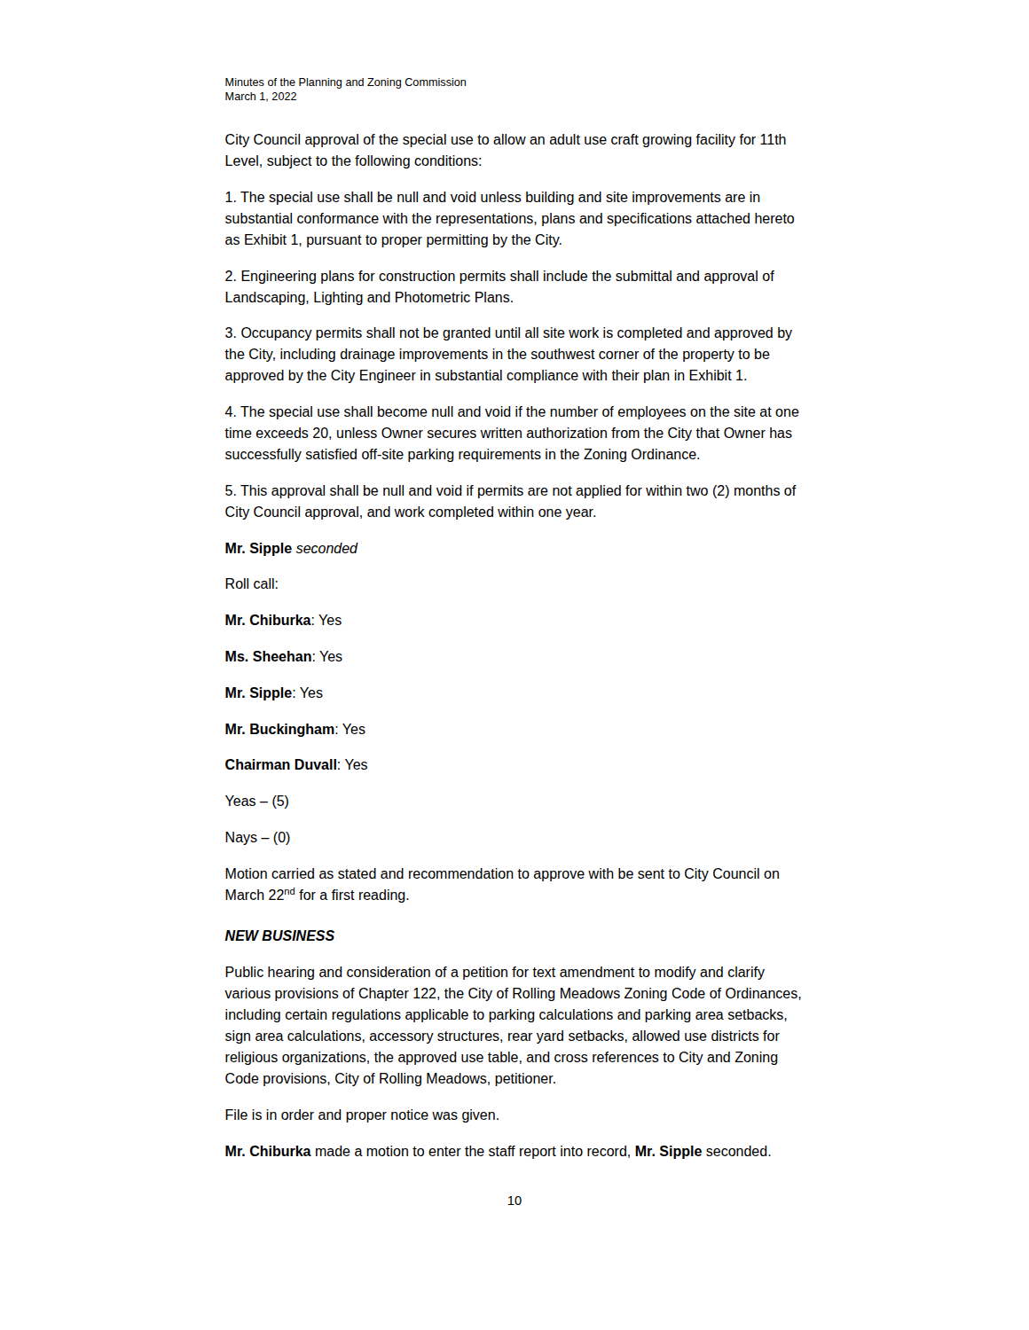Minutes of the Planning and Zoning Commission
March 1, 2022
City Council approval of the special use to allow an adult use craft growing facility for 11th Level, subject to the following conditions:
1. The special use shall be null and void unless building and site improvements are in substantial conformance with the representations, plans and specifications attached hereto as Exhibit 1, pursuant to proper permitting by the City.
2. Engineering plans for construction permits shall include the submittal and approval of Landscaping, Lighting and Photometric Plans.
3. Occupancy permits shall not be granted until all site work is completed and approved by the City, including drainage improvements in the southwest corner of the property to be approved by the City Engineer in substantial compliance with their plan in Exhibit 1.
4. The special use shall become null and void if the number of employees on the site at one time exceeds 20, unless Owner secures written authorization from the City that Owner has successfully satisfied off-site parking requirements in the Zoning Ordinance.
5. This approval shall be null and void if permits are not applied for within two (2) months of City Council approval, and work completed within one year.
Mr. Sipple seconded
Roll call:
Mr. Chiburka: Yes
Ms. Sheehan: Yes
Mr. Sipple: Yes
Mr. Buckingham: Yes
Chairman Duvall: Yes
Yeas – (5)
Nays – (0)
Motion carried as stated and recommendation to approve with be sent to City Council on March 22nd for a first reading.
NEW BUSINESS
Public hearing and consideration of a petition for text amendment to modify and clarify various provisions of Chapter 122, the City of Rolling Meadows Zoning Code of Ordinances, including certain regulations applicable to parking calculations and parking area setbacks, sign area calculations, accessory structures, rear yard setbacks, allowed use districts for religious organizations, the approved use table, and cross references to City and Zoning Code provisions, City of Rolling Meadows, petitioner.
File is in order and proper notice was given.
Mr. Chiburka made a motion to enter the staff report into record, Mr. Sipple seconded.
10